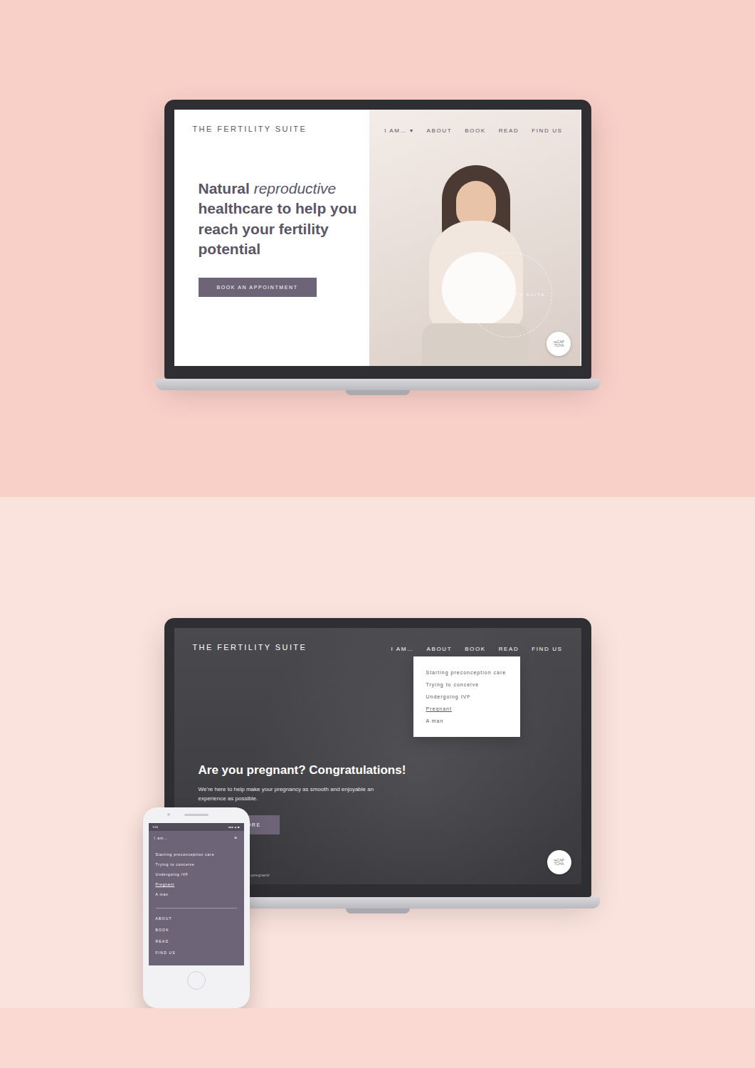THE FERTILITY SUITE
I am… ▾
About
Book
Read
Find us
Natural reproductive
healthcare to help you
reach your fertility
potential
Book an appointment
The Fertility Suite
reCAP
TCHA
THE FERTILITY SUITE
I am…
About
Book
Read
Find us
Starting preconception care
Trying to conceive
Undergoing IVF
Pregnant
A man
Are you pregnant? Congratulations!
We’re here to help make your pregnancy as smooth and enjoyable an experience as possible.
Learn more
thefertilitysuite.com.au/i-am-pregnant/
reCAP
TCHA
9:41 ●●● ▲ ■
I am… ×
Starting preconception care
Trying to conceive
Undergoing IVF
Pregnant
A man
About
Book
Read
Find us